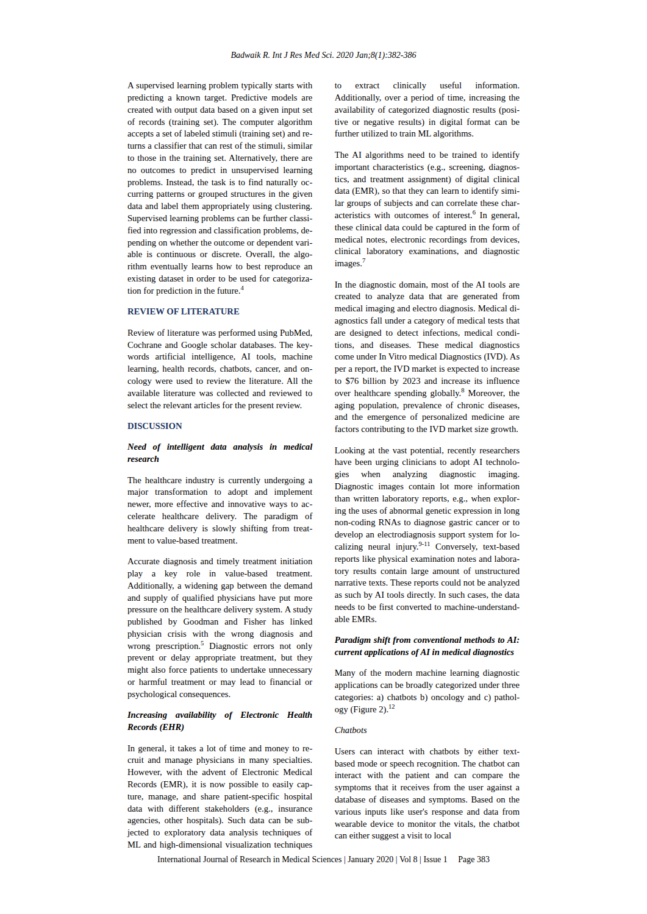Badwaik R. Int J Res Med Sci. 2020 Jan;8(1):382-386
A supervised learning problem typically starts with predicting a known target. Predictive models are created with output data based on a given input set of records (training set). The computer algorithm accepts a set of labeled stimuli (training set) and returns a classifier that can rest of the stimuli, similar to those in the training set. Alternatively, there are no outcomes to predict in unsupervised learning problems. Instead, the task is to find naturally occurring patterns or grouped structures in the given data and label them appropriately using clustering. Supervised learning problems can be further classified into regression and classification problems, depending on whether the outcome or dependent variable is continuous or discrete. Overall, the algorithm eventually learns how to best reproduce an existing dataset in order to be used for categorization for prediction in the future.4
Review of Literature
Review of literature was performed using PubMed, Cochrane and Google scholar databases. The keywords artificial intelligence, AI tools, machine learning, health records, chatbots, cancer, and oncology were used to review the literature. All the available literature was collected and reviewed to select the relevant articles for the present review.
Discussion
Need of intelligent data analysis in medical research
The healthcare industry is currently undergoing a major transformation to adopt and implement newer, more effective and innovative ways to accelerate healthcare delivery. The paradigm of healthcare delivery is slowly shifting from treatment to value-based treatment.
Accurate diagnosis and timely treatment initiation play a key role in value-based treatment. Additionally, a widening gap between the demand and supply of qualified physicians have put more pressure on the healthcare delivery system. A study published by Goodman and Fisher has linked physician crisis with the wrong diagnosis and wrong prescription.5 Diagnostic errors not only prevent or delay appropriate treatment, but they might also force patients to undertake unnecessary or harmful treatment or may lead to financial or psychological consequences.
Increasing availability of Electronic Health Records (EHR)
In general, it takes a lot of time and money to recruit and manage physicians in many specialties. However, with the advent of Electronic Medical Records (EMR), it is now possible to easily capture, manage, and share patient-specific hospital data with different stakeholders (e.g., insurance agencies, other hospitals). Such data can be subjected to exploratory data analysis techniques of ML and high-dimensional visualization techniques to extract clinically useful information. Additionally, over a period of time, increasing the availability of categorized diagnostic results (positive or negative results) in digital format can be further utilized to train ML algorithms.
The AI algorithms need to be trained to identify important characteristics (e.g., screening, diagnostics, and treatment assignment) of digital clinical data (EMR), so that they can learn to identify similar groups of subjects and can correlate these characteristics with outcomes of interest.6 In general, these clinical data could be captured in the form of medical notes, electronic recordings from devices, clinical laboratory examinations, and diagnostic images.7
In the diagnostic domain, most of the AI tools are created to analyze data that are generated from medical imaging and electro diagnosis. Medical diagnostics fall under a category of medical tests that are designed to detect infections, medical conditions, and diseases. These medical diagnostics come under In Vitro medical Diagnostics (IVD). As per a report, the IVD market is expected to increase to $76 billion by 2023 and increase its influence over healthcare spending globally.8 Moreover, the aging population, prevalence of chronic diseases, and the emergence of personalized medicine are factors contributing to the IVD market size growth.
Looking at the vast potential, recently researchers have been urging clinicians to adopt AI technologies when analyzing diagnostic imaging. Diagnostic images contain lot more information than written laboratory reports, e.g., when exploring the uses of abnormal genetic expression in long non-coding RNAs to diagnose gastric cancer or to develop an electrodiagnosis support system for localizing neural injury.9-11 Conversely, text-based reports like physical examination notes and laboratory results contain large amount of unstructured narrative texts. These reports could not be analyzed as such by AI tools directly. In such cases, the data needs to be first converted to machine-understandable EMRs.
Paradigm shift from conventional methods to AI: current applications of AI in medical diagnostics
Many of the modern machine learning diagnostic applications can be broadly categorized under three categories: a) chatbots b) oncology and c) pathology (Figure 2).12
Chatbots
Users can interact with chatbots by either text-based mode or speech recognition. The chatbot can interact with the patient and can compare the symptoms that it receives from the user against a database of diseases and symptoms. Based on the various inputs like user's response and data from wearable device to monitor the vitals, the chatbot can either suggest a visit to local
International Journal of Research in Medical Sciences | January 2020 | Vol 8 | Issue 1 Page 383